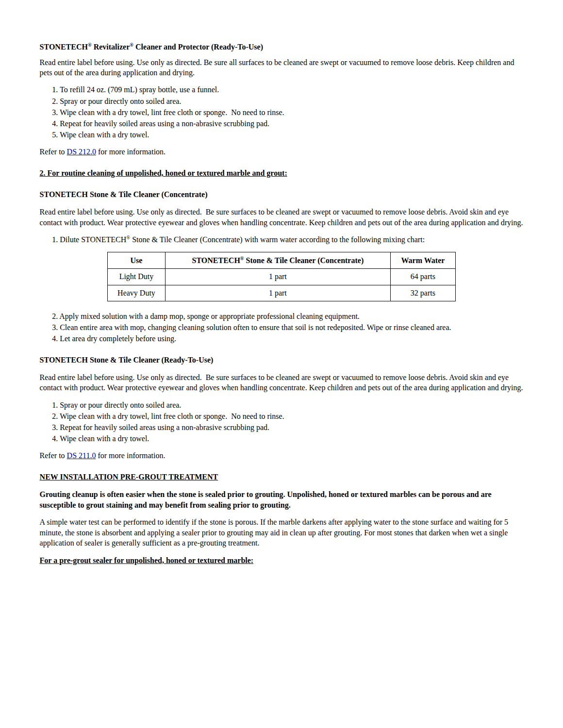STONETECH® Revitalizer® Cleaner and Protector (Ready-To-Use)
Read entire label before using. Use only as directed. Be sure all surfaces to be cleaned are swept or vacuumed to remove loose debris. Keep children and pets out of the area during application and drying.
To refill 24 oz. (709 mL) spray bottle, use a funnel.
Spray or pour directly onto soiled area.
Wipe clean with a dry towel, lint free cloth or sponge. No need to rinse.
Repeat for heavily soiled areas using a non-abrasive scrubbing pad.
Wipe clean with a dry towel.
Refer to DS 212.0 for more information.
2. For routine cleaning of unpolished, honed or textured marble and grout:
STONETECH Stone & Tile Cleaner (Concentrate)
Read entire label before using. Use only as directed. Be sure surfaces to be cleaned are swept or vacuumed to remove loose debris. Avoid skin and eye contact with product. Wear protective eyewear and gloves when handling concentrate. Keep children and pets out of the area during application and drying.
Dilute STONETECH® Stone & Tile Cleaner (Concentrate) with warm water according to the following mixing chart:
| Use | STONETECH ® Stone & Tile Cleaner (Concentrate) | Warm Water |
| --- | --- | --- |
| Light Duty | 1 part | 64 parts |
| Heavy Duty | 1 part | 32 parts |
2. Apply mixed solution with a damp mop, sponge or appropriate professional cleaning equipment.
3. Clean entire area with mop, changing cleaning solution often to ensure that soil is not redeposited. Wipe or rinse cleaned area.
4. Let area dry completely before using.
STONETECH Stone & Tile Cleaner (Ready-To-Use)
Read entire label before using. Use only as directed. Be sure surfaces to be cleaned are swept or vacuumed to remove loose debris. Avoid skin and eye contact with product. Wear protective eyewear and gloves when handling concentrate. Keep children and pets out of the area during application and drying.
Spray or pour directly onto soiled area.
Wipe clean with a dry towel, lint free cloth or sponge. No need to rinse.
Repeat for heavily soiled areas using a non-abrasive scrubbing pad.
Wipe clean with a dry towel.
Refer to DS 211.0 for more information.
NEW INSTALLATION PRE-GROUT TREATMENT
Grouting cleanup is often easier when the stone is sealed prior to grouting. Unpolished, honed or textured marbles can be porous and are susceptible to grout staining and may benefit from sealing prior to grouting.
A simple water test can be performed to identify if the stone is porous. If the marble darkens after applying water to the stone surface and waiting for 5 minute, the stone is absorbent and applying a sealer prior to grouting may aid in clean up after grouting. For most stones that darken when wet a single application of sealer is generally sufficient as a pre-grouting treatment.
For a pre-grout sealer for unpolished, honed or textured marble: